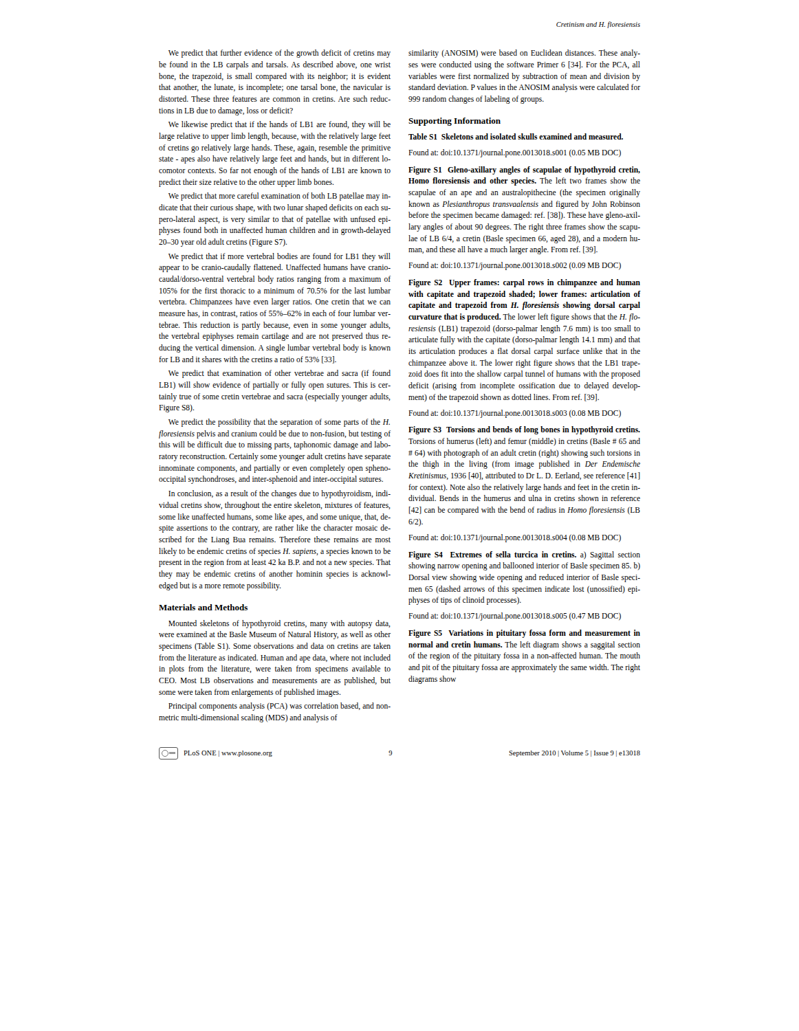Cretinism and H. floresiensis
We predict that further evidence of the growth deficit of cretins may be found in the LB carpals and tarsals. As described above, one wrist bone, the trapezoid, is small compared with its neighbor; it is evident that another, the lunate, is incomplete; one tarsal bone, the navicular is distorted. These three features are common in cretins. Are such reductions in LB due to damage, loss or deficit?
We likewise predict that if the hands of LB1 are found, they will be large relative to upper limb length, because, with the relatively large feet of cretins go relatively large hands. These, again, resemble the primitive state - apes also have relatively large feet and hands, but in different locomotor contexts. So far not enough of the hands of LB1 are known to predict their size relative to the other upper limb bones.
We predict that more careful examination of both LB patellae may indicate that their curious shape, with two lunar shaped deficits on each supero-lateral aspect, is very similar to that of patellae with unfused epiphyses found both in unaffected human children and in growth-delayed 20–30 year old adult cretins (Figure S7).
We predict that if more vertebral bodies are found for LB1 they will appear to be cranio-caudally flattened. Unaffected humans have cranio-caudal/dorso-ventral vertebral body ratios ranging from a maximum of 105% for the first thoracic to a minimum of 70.5% for the last lumbar vertebra. Chimpanzees have even larger ratios. One cretin that we can measure has, in contrast, ratios of 55%–62% in each of four lumbar vertebrae. This reduction is partly because, even in some younger adults, the vertebral epiphyses remain cartilage and are not preserved thus reducing the vertical dimension. A single lumbar vertebral body is known for LB and it shares with the cretins a ratio of 53% [33].
We predict that examination of other vertebrae and sacra (if found LB1) will show evidence of partially or fully open sutures. This is certainly true of some cretin vertebrae and sacra (especially younger adults, Figure S8).
We predict the possibility that the separation of some parts of the H. floresiensis pelvis and cranium could be due to non-fusion, but testing of this will be difficult due to missing parts, taphonomic damage and laboratory reconstruction. Certainly some younger adult cretins have separate innominate components, and partially or even completely open spheno-occipital synchondroses, and inter-sphenoid and inter-occipital sutures.
In conclusion, as a result of the changes due to hypothyroidism, individual cretins show, throughout the entire skeleton, mixtures of features, some like unaffected humans, some like apes, and some unique, that, despite assertions to the contrary, are rather like the character mosaic described for the Liang Bua remains. Therefore these remains are most likely to be endemic cretins of species H. sapiens, a species known to be present in the region from at least 42 ka B.P. and not a new species. That they may be endemic cretins of another hominin species is acknowledged but is a more remote possibility.
Materials and Methods
Mounted skeletons of hypothyroid cretins, many with autopsy data, were examined at the Basle Museum of Natural History, as well as other specimens (Table S1). Some observations and data on cretins are taken from the literature as indicated. Human and ape data, where not included in plots from the literature, were taken from specimens available to CEO. Most LB observations and measurements are as published, but some were taken from enlargements of published images.
Principal components analysis (PCA) was correlation based, and non-metric multi-dimensional scaling (MDS) and analysis of
similarity (ANOSIM) were based on Euclidean distances. These analyses were conducted using the software Primer 6 [34]. For the PCA, all variables were first normalized by subtraction of mean and division by standard deviation. P values in the ANOSIM analysis were calculated for 999 random changes of labeling of groups.
Supporting Information
Table S1 Skeletons and isolated skulls examined and measured.
Found at: doi:10.1371/journal.pone.0013018.s001 (0.05 MB DOC)
Figure S1 Gleno-axillary angles of scapulae of hypothyroid cretin, Homo floresiensis and other species. The left two frames show the scapulae of an ape and an australopithecine (the specimen originally known as Plesianthropus transvaalensis and figured by John Robinson before the specimen became damaged: ref. [38]). These have gleno-axillary angles of about 90 degrees. The right three frames show the scapulae of LB 6/4, a cretin (Basle specimen 66, aged 28), and a modern human, and these all have a much larger angle. From ref. [39].
Found at: doi:10.1371/journal.pone.0013018.s002 (0.09 MB DOC)
Figure S2 Upper frames: carpal rows in chimpanzee and human with capitate and trapezoid shaded; lower frames: articulation of capitate and trapezoid from H. floresiensis showing dorsal carpal curvature that is produced. The lower left figure shows that the H. floresiensis (LB1) trapezoid (dorso-palmar length 7.6 mm) is too small to articulate fully with the capitate (dorso-palmar length 14.1 mm) and that its articulation produces a flat dorsal carpal surface unlike that in the chimpanzee above it. The lower right figure shows that the LB1 trapezoid does fit into the shallow carpal tunnel of humans with the proposed deficit (arising from incomplete ossification due to delayed development) of the trapezoid shown as dotted lines. From ref. [39].
Found at: doi:10.1371/journal.pone.0013018.s003 (0.08 MB DOC)
Figure S3 Torsions and bends of long bones in hypothyroid cretins. Torsions of humerus (left) and femur (middle) in cretins (Basle # 65 and # 64) with photograph of an adult cretin (right) showing such torsions in the thigh in the living (from image published in Der Endemische Kretinismus, 1936 [40], attributed to Dr L. D. Eerland, see reference [41] for context). Note also the relatively large hands and feet in the cretin individual. Bends in the humerus and ulna in cretins shown in reference [42] can be compared with the bend of radius in Homo floresiensis (LB 6/2).
Found at: doi:10.1371/journal.pone.0013018.s004 (0.08 MB DOC)
Figure S4 Extremes of sella turcica in cretins. a) Sagittal section showing narrow opening and ballooned interior of Basle specimen 85. b) Dorsal view showing wide opening and reduced interior of Basle specimen 65 (dashed arrows of this specimen indicate lost (unossified) epiphyses of tips of clinoid processes).
Found at: doi:10.1371/journal.pone.0013018.s005 (0.47 MB DOC)
Figure S5 Variations in pituitary fossa form and measurement in normal and cretin humans. The left diagram shows a saggital section of the region of the pituitary fossa in a non-affected human. The mouth and pit of the pituitary fossa are approximately the same width. The right diagrams show
PLoS ONE | www.plosone.org
9
September 2010 | Volume 5 | Issue 9 | e13018